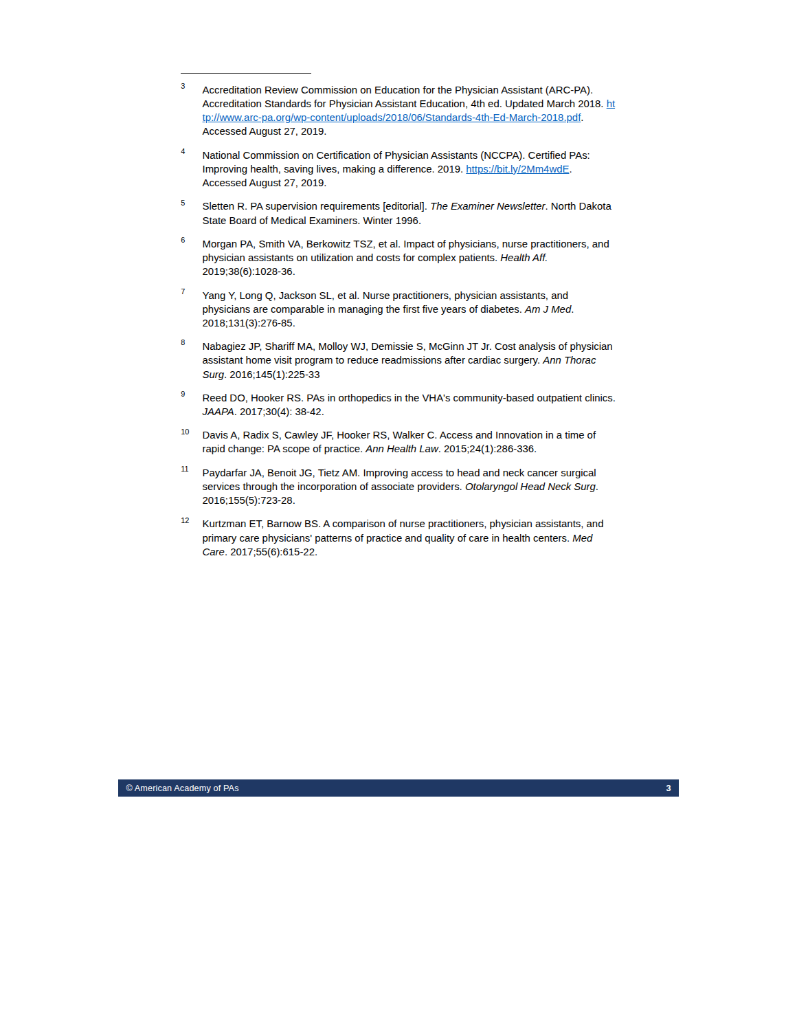3 Accreditation Review Commission on Education for the Physician Assistant (ARC-PA). Accreditation Standards for Physician Assistant Education, 4th ed. Updated March 2018. http://www.arc-pa.org/wp-content/uploads/2018/06/Standards-4th-Ed-March-2018.pdf. Accessed August 27, 2019.
4 National Commission on Certification of Physician Assistants (NCCPA). Certified PAs: Improving health, saving lives, making a difference. 2019. https://bit.ly/2Mm4wdE. Accessed August 27, 2019.
5 Sletten R. PA supervision requirements [editorial]. The Examiner Newsletter. North Dakota State Board of Medical Examiners. Winter 1996.
6 Morgan PA, Smith VA, Berkowitz TSZ, et al. Impact of physicians, nurse practitioners, and physician assistants on utilization and costs for complex patients. Health Aff. 2019;38(6):1028-36.
7 Yang Y, Long Q, Jackson SL, et al. Nurse practitioners, physician assistants, and physicians are comparable in managing the first five years of diabetes. Am J Med. 2018;131(3):276-85.
8 Nabagiez JP, Shariff MA, Molloy WJ, Demissie S, McGinn JT Jr. Cost analysis of physician assistant home visit program to reduce readmissions after cardiac surgery. Ann Thorac Surg. 2016;145(1):225-33
9 Reed DO, Hooker RS. PAs in orthopedics in the VHA's community-based outpatient clinics. JAAPA. 2017;30(4): 38-42.
10 Davis A, Radix S, Cawley JF, Hooker RS, Walker C. Access and Innovation in a time of rapid change: PA scope of practice. Ann Health Law. 2015;24(1):286-336.
11 Paydarfar JA, Benoit JG, Tietz AM. Improving access to head and neck cancer surgical services through the incorporation of associate providers. Otolaryngol Head Neck Surg. 2016;155(5):723-28.
12 Kurtzman ET, Barnow BS. A comparison of nurse practitioners, physician assistants, and primary care physicians' patterns of practice and quality of care in health centers. Med Care. 2017;55(6):615-22.
© American Academy of PAs 3